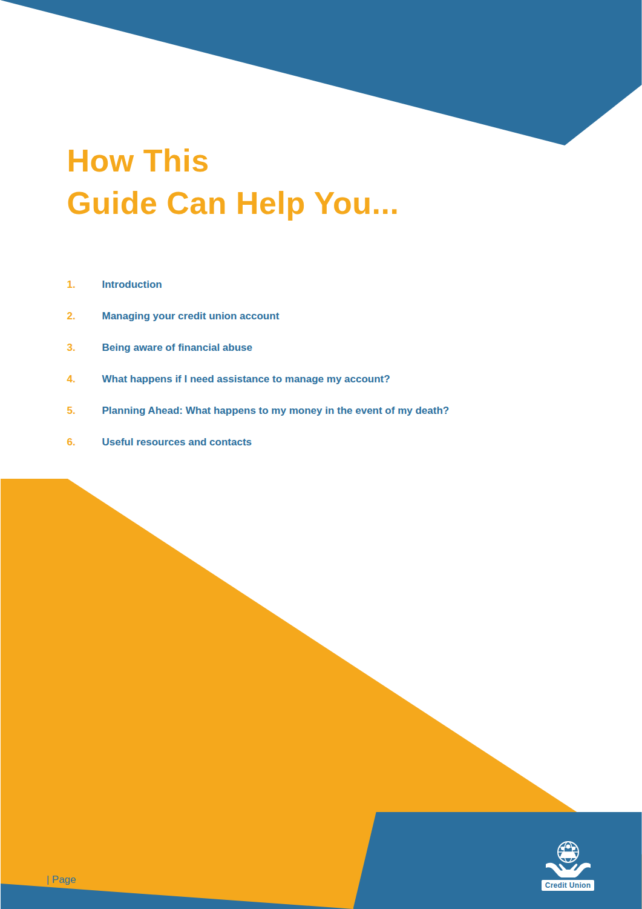How This
Guide Can Help You...
1. Introduction
2. Managing your credit union account
3. Being aware of financial abuse
4. What happens if I need assistance to manage my account?
5. Planning Ahead: What happens to my money in the event of my death?
6. Useful resources and contacts
3 | Page
Credit Union